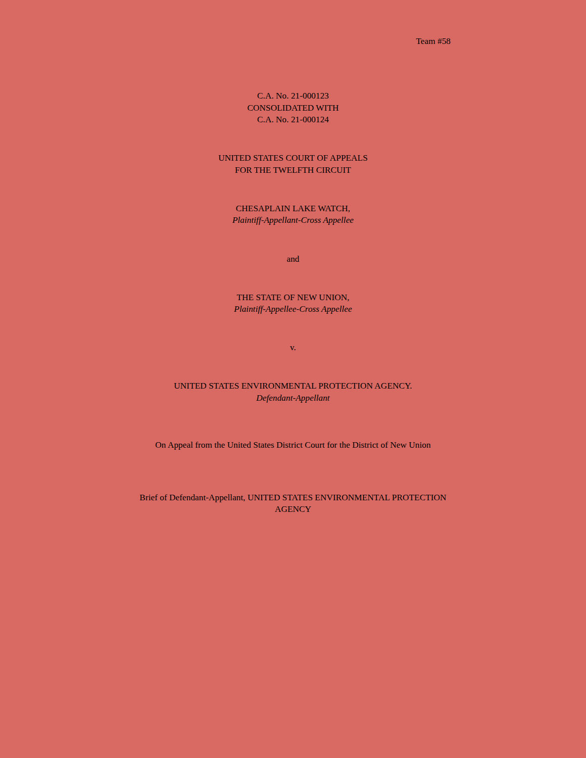Team #58
C.A. No. 21-000123
CONSOLIDATED WITH
C.A. No. 21-000124
UNITED STATES COURT OF APPEALS
FOR THE TWELFTH CIRCUIT
CHESAPLAIN LAKE WATCH,
Plaintiff-Appellant-Cross Appellee
and
THE STATE OF NEW UNION,
Plaintiff-Appellee-Cross Appellee
v.
UNITED STATES ENVIRONMENTAL PROTECTION AGENCY.
Defendant-Appellant
On Appeal from the United States District Court for the District of New Union
Brief of Defendant-Appellant, UNITED STATES ENVIRONMENTAL PROTECTION
AGENCY